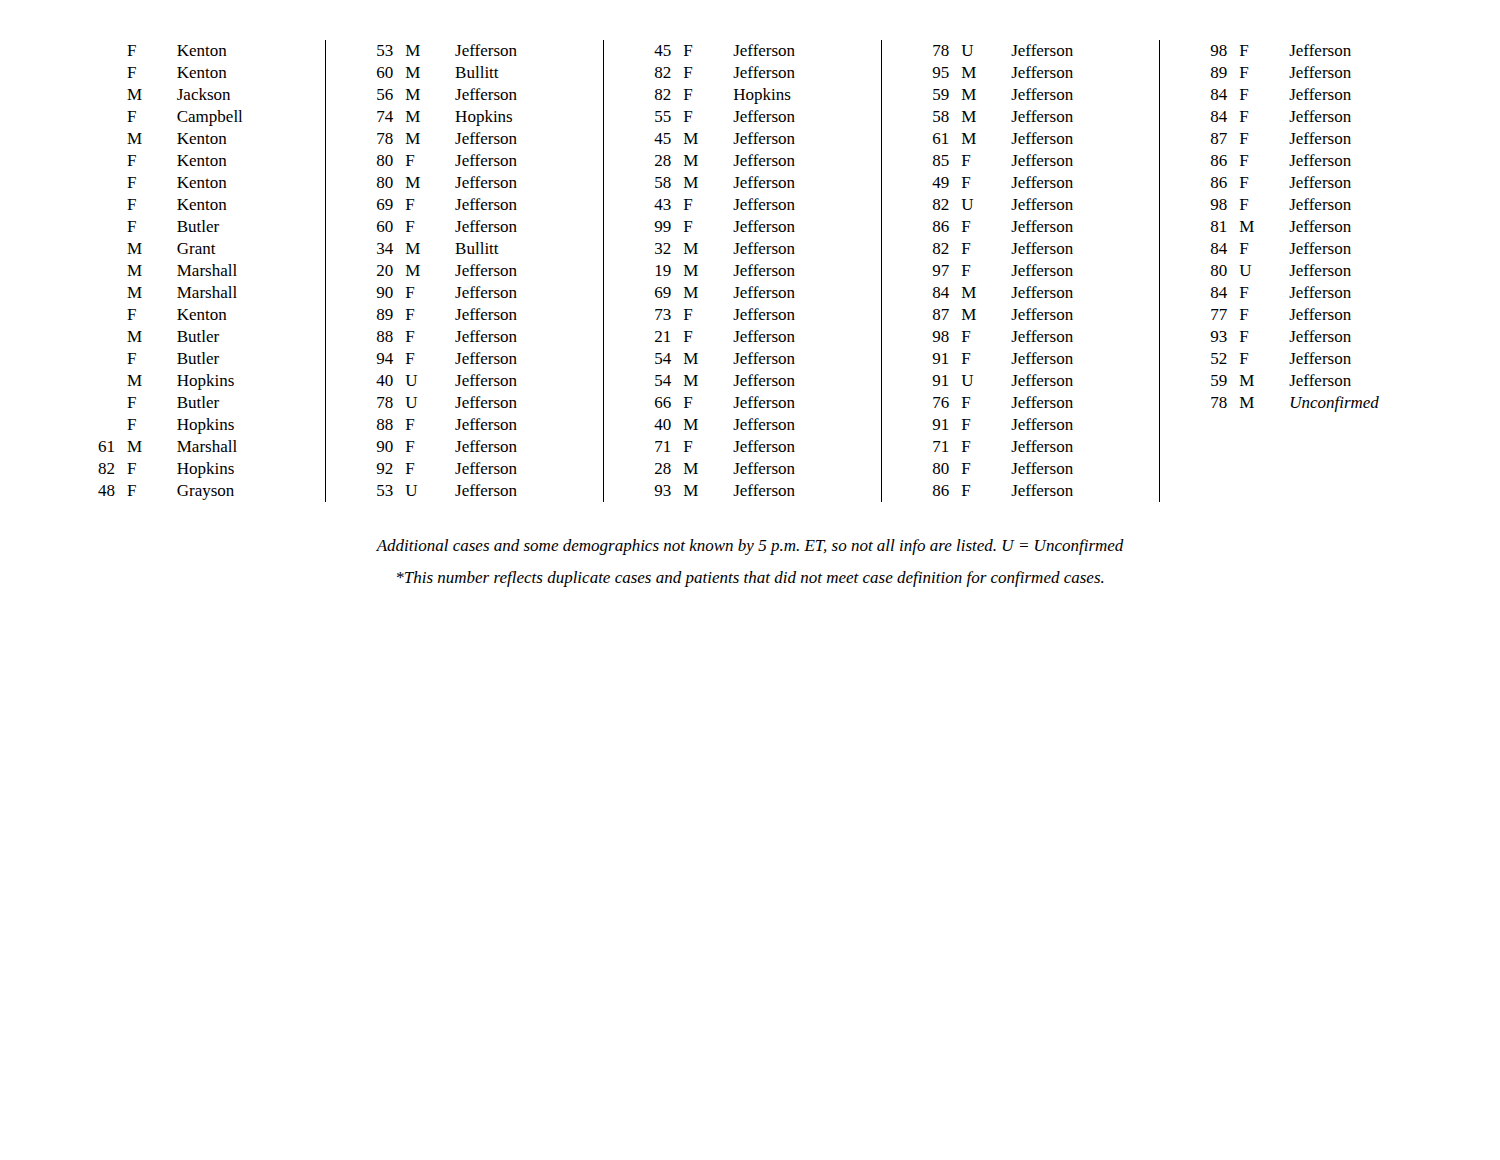| | F | Kenton | | 53 | M | Jefferson | | 45 | F | Jefferson | | 78 | U | Jefferson | | 98 | F | Jefferson |
| | F | Kenton | | 60 | M | Bullitt | | 82 | F | Jefferson | | 95 | M | Jefferson | | 89 | F | Jefferson |
| | M | Jackson | | 56 | M | Jefferson | | 82 | F | Hopkins | | 59 | M | Jefferson | | 84 | F | Jefferson |
| | F | Campbell | | 74 | M | Hopkins | | 55 | F | Jefferson | | 58 | M | Jefferson | | 84 | F | Jefferson |
| | M | Kenton | | 78 | M | Jefferson | | 45 | M | Jefferson | | 61 | M | Jefferson | | 87 | F | Jefferson |
| | F | Kenton | | 80 | F | Jefferson | | 28 | M | Jefferson | | 85 | F | Jefferson | | 86 | F | Jefferson |
| | F | Kenton | | 80 | M | Jefferson | | 58 | M | Jefferson | | 49 | F | Jefferson | | 86 | F | Jefferson |
| | F | Kenton | | 69 | F | Jefferson | | 43 | F | Jefferson | | 82 | U | Jefferson | | 98 | F | Jefferson |
| | F | Butler | | 60 | F | Jefferson | | 99 | F | Jefferson | | 86 | F | Jefferson | | 81 | M | Jefferson |
| | M | Grant | | 34 | M | Bullitt | | 32 | M | Jefferson | | 82 | F | Jefferson | | 84 | F | Jefferson |
| | M | Marshall | | 20 | M | Jefferson | | 19 | M | Jefferson | | 97 | F | Jefferson | | 80 | U | Jefferson |
| | M | Marshall | | 90 | F | Jefferson | | 69 | M | Jefferson | | 84 | M | Jefferson | | 84 | F | Jefferson |
| | F | Kenton | | 89 | F | Jefferson | | 73 | F | Jefferson | | 87 | M | Jefferson | | 77 | F | Jefferson |
| | M | Butler | | 88 | F | Jefferson | | 21 | F | Jefferson | | 98 | F | Jefferson | | 93 | F | Jefferson |
| | F | Butler | | 94 | F | Jefferson | | 54 | M | Jefferson | | 91 | F | Jefferson | | 52 | F | Jefferson |
| | M | Hopkins | | 40 | U | Jefferson | | 54 | M | Jefferson | | 91 | U | Jefferson | | 59 | M | Jefferson |
| | F | Butler | | 78 | U | Jefferson | | 66 | F | Jefferson | | 76 | F | Jefferson | | 78 | M | Unconfirmed |
| | F | Hopkins | | 88 | F | Jefferson | | 40 | M | Jefferson | | 91 | F | Jefferson | | | | |
| 61 | M | Marshall | | 90 | F | Jefferson | | 71 | F | Jefferson | | 71 | F | Jefferson | | | | |
| 82 | F | Hopkins | | 92 | F | Jefferson | | 28 | M | Jefferson | | 80 | F | Jefferson | | | | |
| 48 | F | Grayson | | 53 | U | Jefferson | | 93 | M | Jefferson | | 86 | F | Jefferson | | | | |
Additional cases and some demographics not known by 5 p.m. ET, so not all info are listed. U = Unconfirmed
*This number reflects duplicate cases and patients that did not meet case definition for confirmed cases.